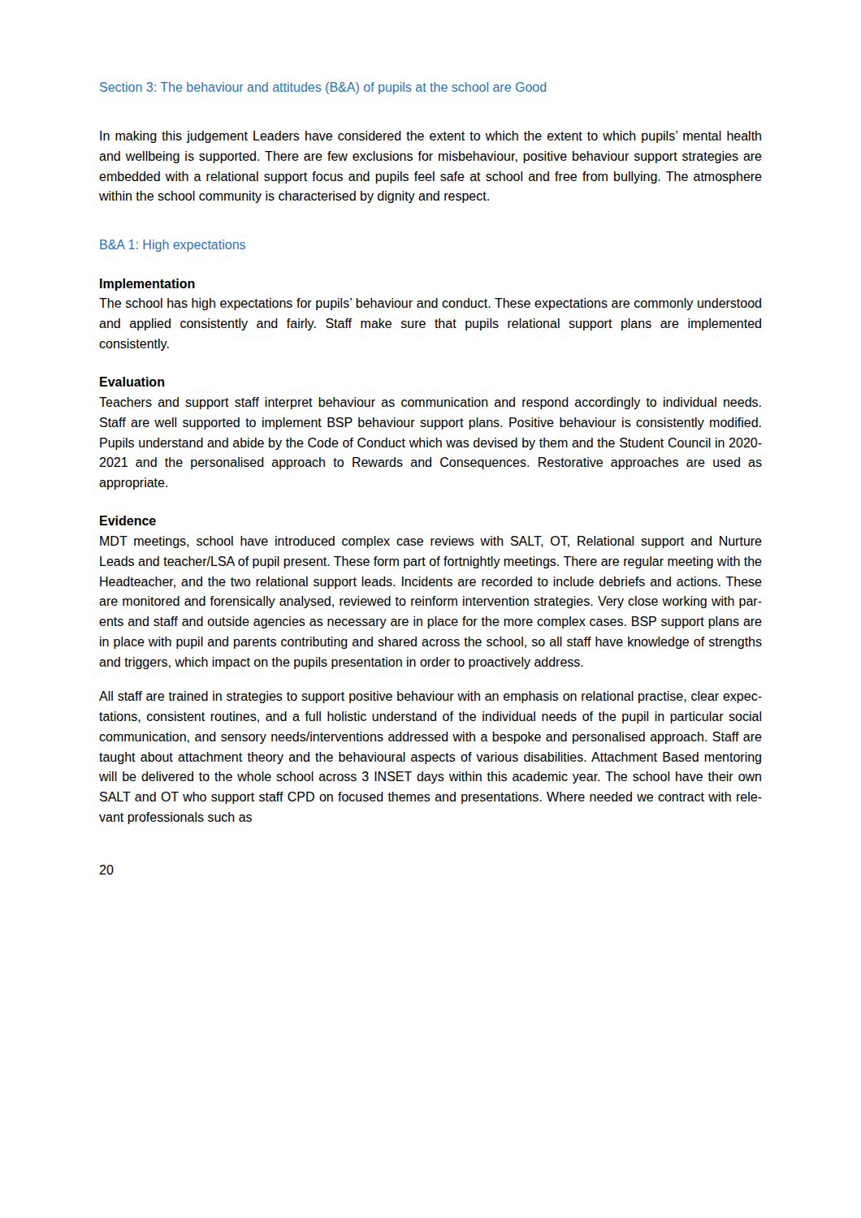Section 3: The behaviour and attitudes (B&A) of pupils at the school are Good
In making this judgement Leaders have considered the extent to which the extent to which pupils’ mental health and wellbeing is supported. There are few exclusions for misbehaviour, positive behaviour support strategies are embedded with a relational support focus and pupils feel safe at school and free from bullying. The atmosphere within the school community is characterised by dignity and respect.
B&A 1: High expectations
Implementation
The school has high expectations for pupils’ behaviour and conduct. These expectations are commonly understood and applied consistently and fairly. Staff make sure that pupils relational support plans are implemented consistently.
Evaluation
Teachers and support staff interpret behaviour as communication and respond accordingly to individual needs. Staff are well supported to implement BSP behaviour support plans. Positive behaviour is consistently modified. Pupils understand and abide by the Code of Conduct which was devised by them and the Student Council in 2020-2021 and the personalised approach to Rewards and Consequences. Restorative approaches are used as appropriate.
Evidence
MDT meetings, school have introduced complex case reviews with SALT, OT, Relational support and Nurture Leads and teacher/LSA of pupil present. These form part of fortnightly meetings. There are regular meeting with the Headteacher, and the two relational support leads. Incidents are recorded to include debriefs and actions. These are monitored and forensically analysed, reviewed to reinform intervention strategies. Very close working with parents and staff and outside agencies as necessary are in place for the more complex cases. BSP support plans are in place with pupil and parents contributing and shared across the school, so all staff have knowledge of strengths and triggers, which impact on the pupils presentation in order to proactively address.
All staff are trained in strategies to support positive behaviour with an emphasis on relational practise, clear expectations, consistent routines, and a full holistic understand of the individual needs of the pupil in particular social communication, and sensory needs/interventions addressed with a bespoke and personalised approach. Staff are taught about attachment theory and the behavioural aspects of various disabilities. Attachment Based mentoring will be delivered to the whole school across 3 INSET days within this academic year. The school have their own SALT and OT who support staff CPD on focused themes and presentations. Where needed we contract with relevant professionals such as
20